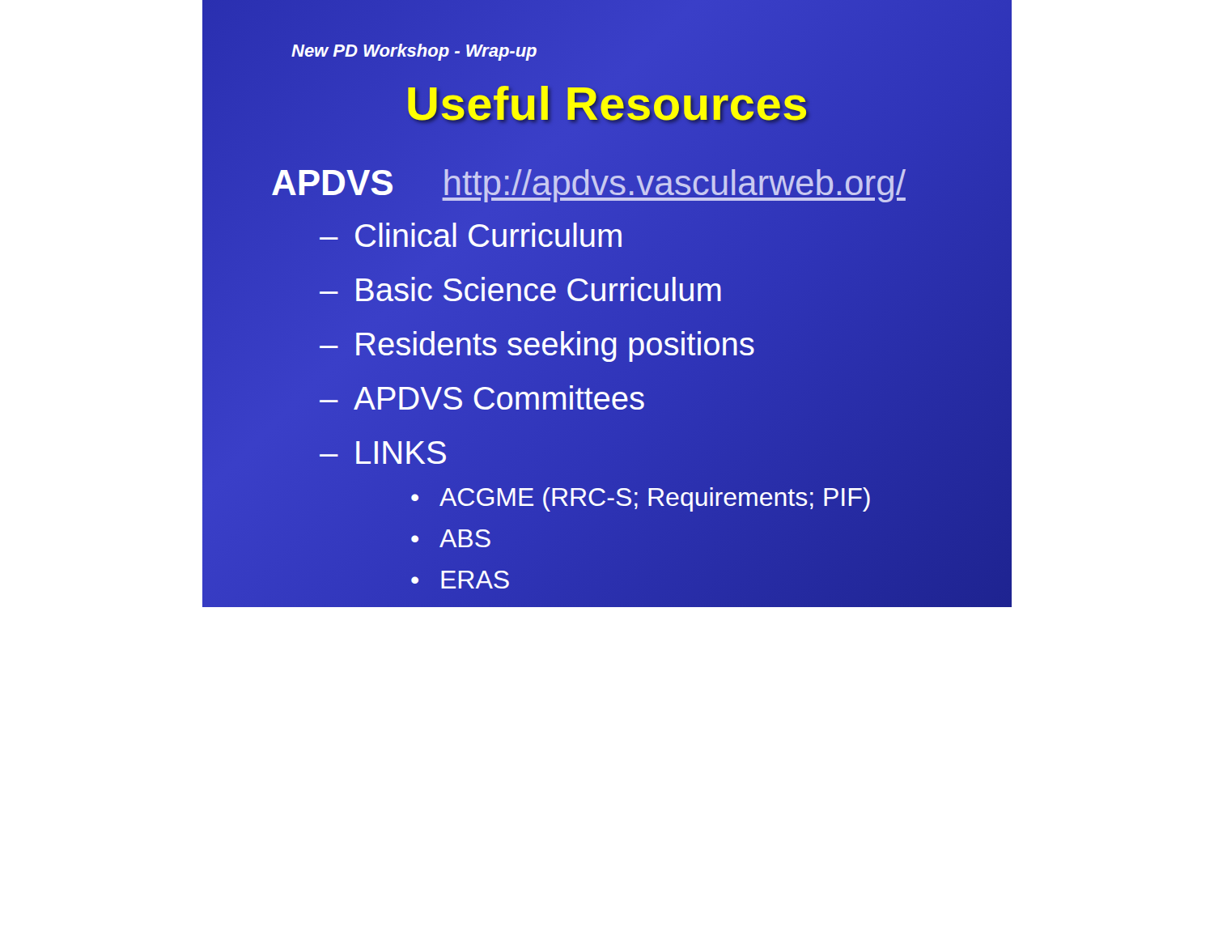New PD Workshop - Wrap-up
Useful Resources
APDVS http://apdvs.vascularweb.org/
Clinical Curriculum
Basic Science Curriculum
Residents seeking positions
APDVS Committees
LINKS
ACGME (RRC-S; Requirements; PIF)
ABS
ERAS